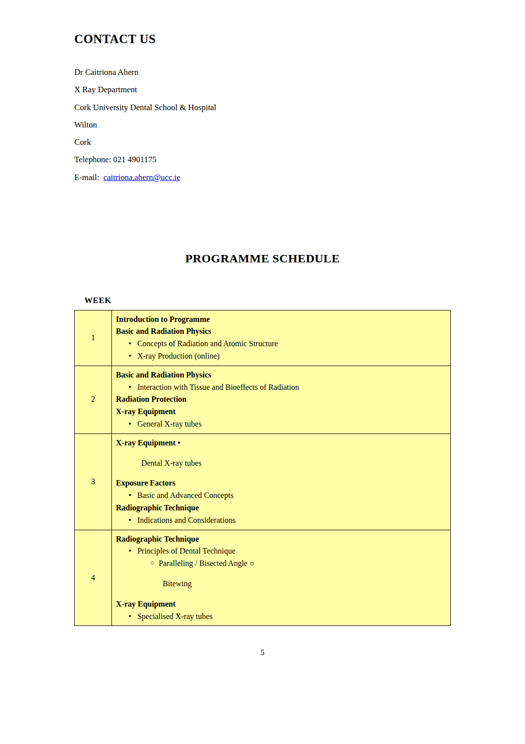CONTACT US
Dr Caitriona Ahern
X Ray Department
Cork University Dental School & Hospital
Wilton
Cork
Telephone: 021 4901175
E-mail: caitriona.ahern@ucc.ie
PROGRAMME SCHEDULE
WEEK
| 1 | Introduction to Programme Basic and Radiation Physics Concepts of Radiation and Atomic Structure X-ray Production (online) |
| 2 | Basic and Radiation Physics Interaction with Tissue and Bioeffects of Radiation Radiation Protection X-ray Equipment General X-ray tubes |
| 3 | X-ray Equipment • Dental X-ray tubes Exposure Factors Basic and Advanced Concepts Radiographic Technique Indications and Considerations |
| 4 | Radiographic Technique Principles of Dental Technique Paralleling / Bisected Angle ○ Bitewing X-ray Equipment Specialised X-ray tubes |
5